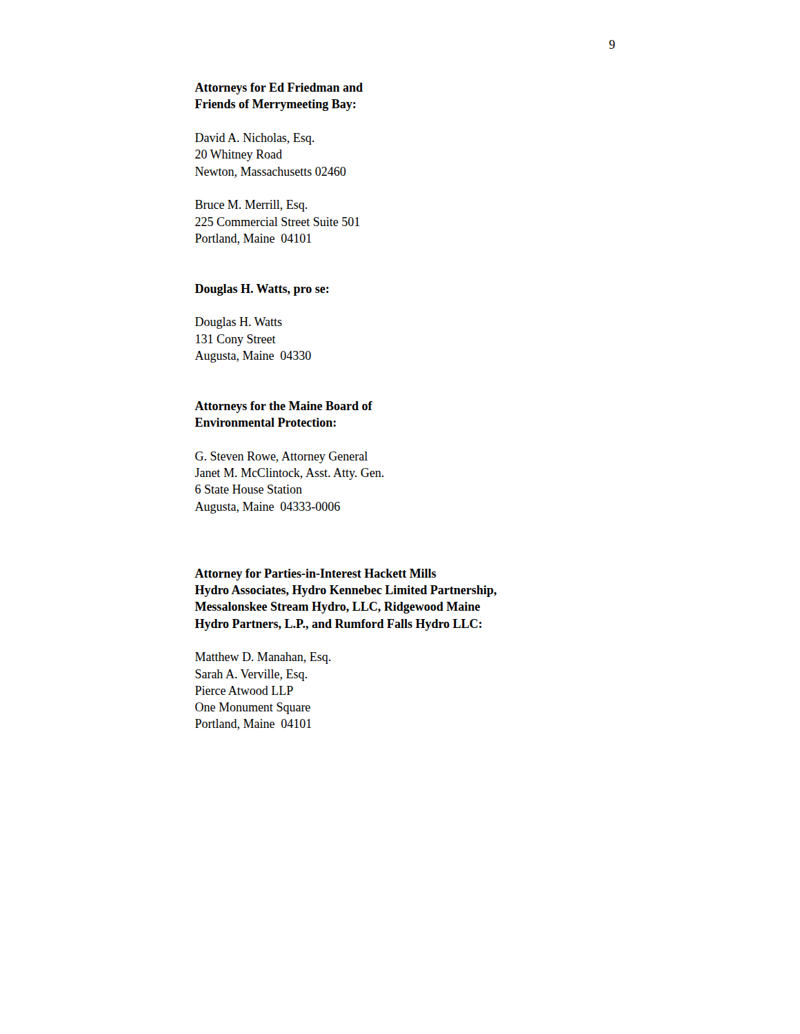9
Attorneys for Ed Friedman and
Friends of Merrymeeting Bay:
David A. Nicholas, Esq.
20 Whitney Road
Newton, Massachusetts 02460
Bruce M. Merrill, Esq.
225 Commercial Street Suite 501
Portland, Maine 04101
Douglas H. Watts, pro se:
Douglas H. Watts
131 Cony Street
Augusta, Maine 04330
Attorneys for the Maine Board of
Environmental Protection:
G. Steven Rowe, Attorney General
Janet M. McClintock, Asst. Atty. Gen.
6 State House Station
Augusta, Maine 04333-0006
Attorney for Parties-in-Interest Hackett Mills
Hydro Associates, Hydro Kennebec Limited Partnership,
Messalonskee Stream Hydro, LLC, Ridgewood Maine
Hydro Partners, L.P., and Rumford Falls Hydro LLC:
Matthew D. Manahan, Esq.
Sarah A. Verville, Esq.
Pierce Atwood LLP
One Monument Square
Portland, Maine 04101